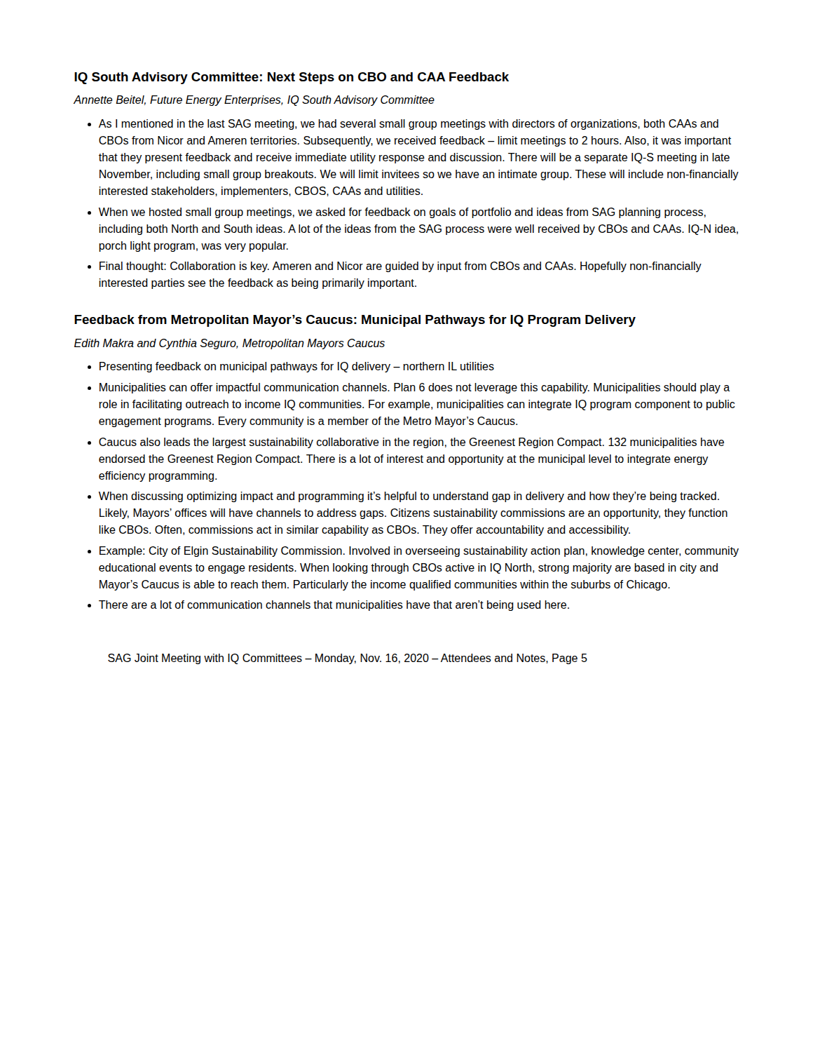IQ South Advisory Committee: Next Steps on CBO and CAA Feedback
Annette Beitel, Future Energy Enterprises, IQ South Advisory Committee
As I mentioned in the last SAG meeting, we had several small group meetings with directors of organizations, both CAAs and CBOs from Nicor and Ameren territories. Subsequently, we received feedback – limit meetings to 2 hours. Also, it was important that they present feedback and receive immediate utility response and discussion. There will be a separate IQ-S meeting in late November, including small group breakouts. We will limit invitees so we have an intimate group. These will include non-financially interested stakeholders, implementers, CBOS, CAAs and utilities.
When we hosted small group meetings, we asked for feedback on goals of portfolio and ideas from SAG planning process, including both North and South ideas. A lot of the ideas from the SAG process were well received by CBOs and CAAs. IQ-N idea, porch light program, was very popular.
Final thought: Collaboration is key. Ameren and Nicor are guided by input from CBOs and CAAs. Hopefully non-financially interested parties see the feedback as being primarily important.
Feedback from Metropolitan Mayor’s Caucus: Municipal Pathways for IQ Program Delivery
Edith Makra and Cynthia Seguro, Metropolitan Mayors Caucus
Presenting feedback on municipal pathways for IQ delivery – northern IL utilities
Municipalities can offer impactful communication channels. Plan 6 does not leverage this capability. Municipalities should play a role in facilitating outreach to income IQ communities. For example, municipalities can integrate IQ program component to public engagement programs. Every community is a member of the Metro Mayor’s Caucus.
Caucus also leads the largest sustainability collaborative in the region, the Greenest Region Compact. 132 municipalities have endorsed the Greenest Region Compact. There is a lot of interest and opportunity at the municipal level to integrate energy efficiency programming.
When discussing optimizing impact and programming it’s helpful to understand gap in delivery and how they’re being tracked. Likely, Mayors’ offices will have channels to address gaps. Citizens sustainability commissions are an opportunity, they function like CBOs. Often, commissions act in similar capability as CBOs. They offer accountability and accessibility.
Example: City of Elgin Sustainability Commission. Involved in overseeing sustainability action plan, knowledge center, community educational events to engage residents. When looking through CBOs active in IQ North, strong majority are based in city and Mayor’s Caucus is able to reach them. Particularly the income qualified communities within the suburbs of Chicago.
There are a lot of communication channels that municipalities have that aren’t being used here.
SAG Joint Meeting with IQ Committees – Monday, Nov. 16, 2020 – Attendees and Notes, Page 5